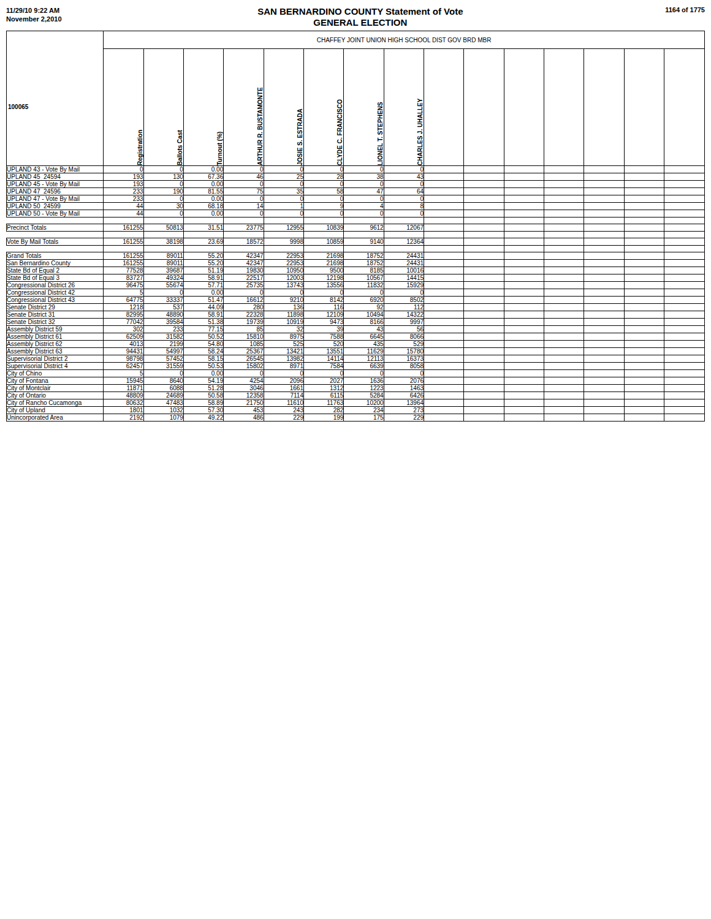11/29/10 9:22 AM
November 2,2010
SAN BERNARDINO COUNTY Statement of Vote
GENERAL ELECTION
1164 of 1775
| 100065 | CHAFFEY JOINT UNION HIGH SCHOOL DIST GOV BRD MBR |
| Registration | Ballots Cast | Turnout (%) | ARTHUR R. BUSTAMONTE | JOSIE S. ESTRADA | CLYDE C. FRANCISCO | LIONEL T. STEPHENS | CHARLES J. UHALLEY | | | | | | | |
| UPLAND 43 - Vote By Mail | 0 | 0 | 0.00 | 0 | 0 | 0 | 0 | 0 | | | | | | | |
| UPLAND 45 24594 | 193 | 130 | 67.36 | 46 | 25 | 28 | 38 | 43 | | | | | | | |
| UPLAND 45 - Vote By Mail | 193 | 0 | 0.00 | 0 | 0 | 0 | 0 | 0 | | | | | | | |
| UPLAND 47 24596 | 233 | 190 | 81.55 | 75 | 35 | 58 | 47 | 64 | | | | | | | |
| UPLAND 47 - Vote By Mail | 233 | 0 | 0.00 | 0 | 0 | 0 | 0 | 0 | | | | | | | |
| UPLAND 50 24599 | 44 | 30 | 68.18 | 14 | 1 | 9 | 4 | 8 | | | | | | | |
| UPLAND 50 - Vote By Mail | 44 | 0 | 0.00 | 0 | 0 | 0 | 0 | 0 | | | | | | | |
| Precinct Totals | 161255 | 50813 | 31.51 | 23775 | 12955 | 10839 | 9612 | 12067 | | | | | | | |
| Vote By Mail Totals | 161255 | 38198 | 23.69 | 18572 | 9998 | 10859 | 9140 | 12364 | | | | | | | |
| Grand Totals | 161255 | 89011 | 55.20 | 42347 | 22953 | 21698 | 18752 | 24431 | | | | | | | |
| San Bernardino County | 161255 | 89011 | 55.20 | 42347 | 22953 | 21698 | 18752 | 24431 | | | | | | | |
| State Bd of Equal 2 | 77528 | 39687 | 51.19 | 19830 | 10950 | 9500 | 8185 | 10016 | | | | | | | |
| State Bd of Equal 3 | 83727 | 49324 | 58.91 | 22517 | 12003 | 12198 | 10567 | 14415 | | | | | | | |
| Congressional District 26 | 96475 | 55674 | 57.71 | 25735 | 13743 | 13556 | 11832 | 15929 | | | | | | | |
| Congressional District 42 | 5 | 0 | 0.00 | 0 | 0 | 0 | 0 | 0 | | | | | | | |
| Congressional District 43 | 64775 | 33337 | 51.47 | 16612 | 9210 | 8142 | 6920 | 8502 | | | | | | | |
| Senate District 29 | 1218 | 537 | 44.09 | 280 | 136 | 116 | 92 | 112 | | | | | | | |
| Senate District 31 | 82995 | 48890 | 58.91 | 22328 | 11898 | 12109 | 10494 | 14322 | | | | | | | |
| Senate District 32 | 77042 | 39584 | 51.38 | 19739 | 10919 | 9473 | 8166 | 9997 | | | | | | | |
| Assembly District 59 | 302 | 233 | 77.15 | 85 | 32 | 39 | 43 | 56 | | | | | | | |
| Assembly District 61 | 62509 | 31582 | 50.52 | 15810 | 8975 | 7588 | 6645 | 8066 | | | | | | | |
| Assembly District 62 | 4013 | 2199 | 54.80 | 1085 | 525 | 520 | 435 | 529 | | | | | | | |
| Assembly District 63 | 94431 | 54997 | 58.24 | 25367 | 13421 | 13551 | 11629 | 15780 | | | | | | | |
| Supervisorial District 2 | 98798 | 57452 | 58.15 | 26545 | 13982 | 14114 | 12113 | 16373 | | | | | | | |
| Supervisorial District 4 | 62457 | 31559 | 50.53 | 15802 | 8971 | 7584 | 6639 | 8058 | | | | | | | |
| City of Chino | 5 | 0 | 0.00 | 0 | 0 | 0 | 0 | 0 | | | | | | | |
| City of Fontana | 15945 | 8640 | 54.19 | 4254 | 2096 | 2027 | 1636 | 2076 | | | | | | | |
| City of Montclair | 11871 | 6088 | 51.28 | 3046 | 1661 | 1312 | 1223 | 1463 | | | | | | | |
| City of Ontario | 48809 | 24689 | 50.58 | 12358 | 7114 | 6115 | 5284 | 6426 | | | | | | | |
| City of Rancho Cucamonga | 80632 | 47483 | 58.89 | 21750 | 11610 | 11763 | 10200 | 13964 | | | | | | | |
| City of Upland | 1801 | 1032 | 57.30 | 453 | 243 | 282 | 234 | 273 | | | | | | | |
| Unincorporated Area | 2192 | 1079 | 49.22 | 486 | 229 | 199 | 175 | 229 | | | | | | | |